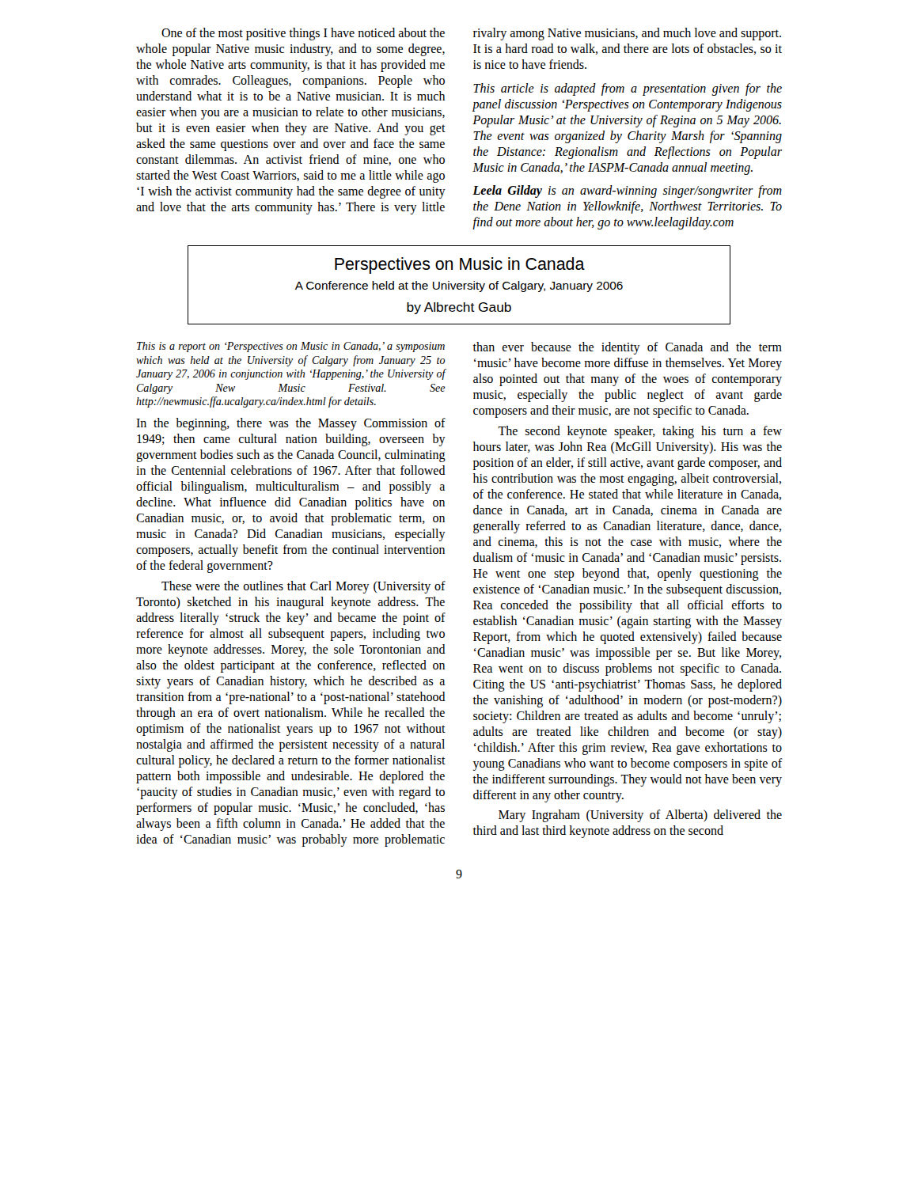One of the most positive things I have noticed about the whole popular Native music industry, and to some degree, the whole Native arts community, is that it has provided me with comrades. Colleagues, companions. People who understand what it is to be a Native musician. It is much easier when you are a musician to relate to other musicians, but it is even easier when they are Native. And you get asked the same questions over and over and face the same constant dilemmas. An activist friend of mine, one who started the West Coast Warriors, said to me a little while ago ‘I wish the activist community had the same degree of unity and love that the arts community has.’ There is very little rivalry among Native musicians, and much love and support. It is a hard road to walk, and there are lots of obstacles, so it is nice to have friends.
This article is adapted from a presentation given for the panel discussion ‘Perspectives on Contemporary Indigenous Popular Music’ at the University of Regina on 5 May 2006. The event was organized by Charity Marsh for ‘Spanning the Distance: Regionalism and Reflections on Popular Music in Canada,’ the IASPM-Canada annual meeting.
Leela Gilday is an award-winning singer/songwriter from the Dene Nation in Yellowknife, Northwest Territories. To find out more about her, go to www.leelagilday.com
Perspectives on Music in Canada
A Conference held at the University of Calgary, January 2006
by Albrecht Gaub
This is a report on ‘Perspectives on Music in Canada,’ a symposium which was held at the University of Calgary from January 25 to January 27, 2006 in conjunction with ‘Happening,’ the University of Calgary New Music Festival. See http://newmusic.ffa.ucalgary.ca/index.html for details.
In the beginning, there was the Massey Commission of 1949; then came cultural nation building, overseen by government bodies such as the Canada Council, culminating in the Centennial celebrations of 1967. After that followed official bilingualism, multiculturalism – and possibly a decline. What influence did Canadian politics have on Canadian music, or, to avoid that problematic term, on music in Canada? Did Canadian musicians, especially composers, actually benefit from the continual intervention of the federal government?
These were the outlines that Carl Morey (University of Toronto) sketched in his inaugural keynote address. The address literally ‘struck the key’ and became the point of reference for almost all subsequent papers, including two more keynote addresses. Morey, the sole Torontonian and also the oldest participant at the conference, reflected on sixty years of Canadian history, which he described as a transition from a ‘pre-national’ to a ‘post-national’ statehood through an era of overt nationalism. While he recalled the optimism of the nationalist years up to 1967 not without nostalgia and affirmed the persistent necessity of a natural cultural policy, he declared a return to the former nationalist pattern both impossible and undesirable. He deplored the ‘paucity of studies in Canadian music,’ even with regard to performers of popular music. ‘Music,’ he concluded, ‘has always been a fifth column in Canada.’ He added that the idea of ‘Canadian music’ was probably more problematic than ever because the identity of Canada and the term ‘music’ have become more diffuse in themselves. Yet Morey also pointed out that many of the woes of contemporary music, especially the public neglect of avant garde composers and their music, are not specific to Canada.
The second keynote speaker, taking his turn a few hours later, was John Rea (McGill University). His was the position of an elder, if still active, avant garde composer, and his contribution was the most engaging, albeit controversial, of the conference. He stated that while literature in Canada, dance in Canada, art in Canada, cinema in Canada are generally referred to as Canadian literature, dance, dance, and cinema, this is not the case with music, where the dualism of ‘music in Canada’ and ‘Canadian music’ persists. He went one step beyond that, openly questioning the existence of ‘Canadian music.’ In the subsequent discussion, Rea conceded the possibility that all official efforts to establish ‘Canadian music’ (again starting with the Massey Report, from which he quoted extensively) failed because ‘Canadian music’ was impossible per se. But like Morey, Rea went on to discuss problems not specific to Canada. Citing the US ‘anti-psychiatrist’ Thomas Sass, he deplored the vanishing of ‘adulthood’ in modern (or post-modern?) society: Children are treated as adults and become ‘unruly’; adults are treated like children and become (or stay) ‘childish.’ After this grim review, Rea gave exhortations to young Canadians who want to become composers in spite of the indifferent surroundings. They would not have been very different in any other country.
Mary Ingraham (University of Alberta) delivered the third and last third keynote address on the second
9